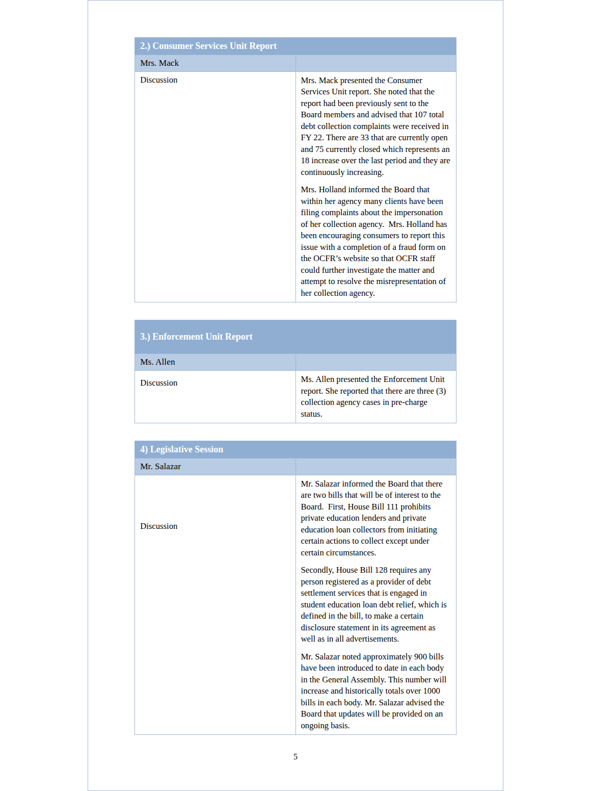| 2.) Consumer Services Unit Report |
| Mrs. Mack | |
| Discussion | Mrs. Mack presented the Consumer Services Unit report. She noted that the report had been previously sent to the Board members and advised that 107 total debt collection complaints were received in FY 22. There are 33 that are currently open and 75 currently closed which represents an 18 increase over the last period and they are continuously increasing. Mrs. Holland informed the Board that within her agency many clients have been filing complaints about the impersonation of her collection agency. Mrs. Holland has been encouraging consumers to report this issue with a completion of a fraud form on the OCFR’s website so that OCFR staff could further investigate the matter and attempt to resolve the misrepresentation of her collection agency. |
| 3.) Enforcement Unit Report |
| Ms. Allen | |
| Discussion | Ms. Allen presented the Enforcement Unit report. She reported that there are three (3) collection agency cases in pre-charge status. |
| 4) Legislative Session |
| Mr. Salazar | |
| Discussion | Mr. Salazar informed the Board that there are two bills that will be of interest to the Board. First, House Bill 111 prohibits private education lenders and private education loan collectors from initiating certain actions to collect except under certain circumstances. Secondly, House Bill 128 requires any person registered as a provider of debt settlement services that is engaged in student education loan debt relief, which is defined in the bill, to make a certain disclosure statement in its agreement as well as in all advertisements. Mr. Salazar noted approximately 900 bills have been introduced to date in each body in the General Assembly. This number will increase and historically totals over 1000 bills in each body. Mr. Salazar advised the Board that updates will be provided on an ongoing basis. |
5